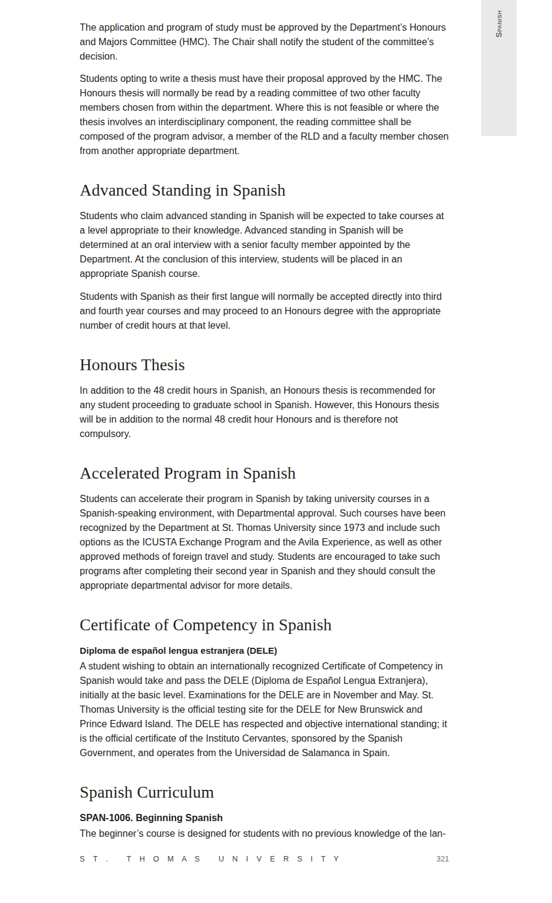Spanish
The application and program of study must be approved by the Department’s Honours and Majors Committee (HMC). The Chair shall notify the student of the committee’s decision.
Students opting to write a thesis must have their proposal approved by the HMC. The Honours thesis will normally be read by a reading committee of two other faculty members chosen from within the department. Where this is not feasible or where the thesis involves an interdisciplinary component, the reading committee shall be composed of the program advisor, a member of the RLD and a faculty member chosen from another appropriate department.
Advanced Standing in Spanish
Students who claim advanced standing in Spanish will be expected to take courses at a level appropriate to their knowledge. Advanced standing in Spanish will be determined at an oral interview with a senior faculty member appointed by the Department. At the conclusion of this interview, students will be placed in an appropriate Spanish course.
Students with Spanish as their first langue will normally be accepted directly into third and fourth year courses and may proceed to an Honours degree with the appropriate number of credit hours at that level.
Honours Thesis
In addition to the 48 credit hours in Spanish, an Honours thesis is recommended for any student proceeding to graduate school in Spanish. However, this Honours thesis will be in addition to the normal 48 credit hour Honours and is therefore not compulsory.
Accelerated Program in Spanish
Students can accelerate their program in Spanish by taking university courses in a Spanish-speaking environment, with Departmental approval. Such courses have been recognized by the Department at St. Thomas University since 1973 and include such options as the ICUSTA Exchange Program and the Avila Experience, as well as other approved methods of foreign travel and study. Students are encouraged to take such programs after completing their second year in Spanish and they should consult the appropriate departmental advisor for more details.
Certificate of Competency in Spanish
Diploma de español lengua estranjera (DELE)
A student wishing to obtain an internationally recognized Certificate of Competency in Spanish would take and pass the DELE (Diploma de Español Lengua Extranjera), initially at the basic level. Examinations for the DELE are in November and May. St. Thomas University is the official testing site for the DELE for New Brunswick and Prince Edward Island. The DELE has respected and objective international standing; it is the official certificate of the Instituto Cervantes, sponsored by the Spanish Government, and operates from the Universidad de Salamanca in Spain.
Spanish Curriculum
SPAN-1006. Beginning Spanish
The beginner’s course is designed for students with no previous knowledge of the lan-
S T . T H O M A S U N I V E R S I T Y
321